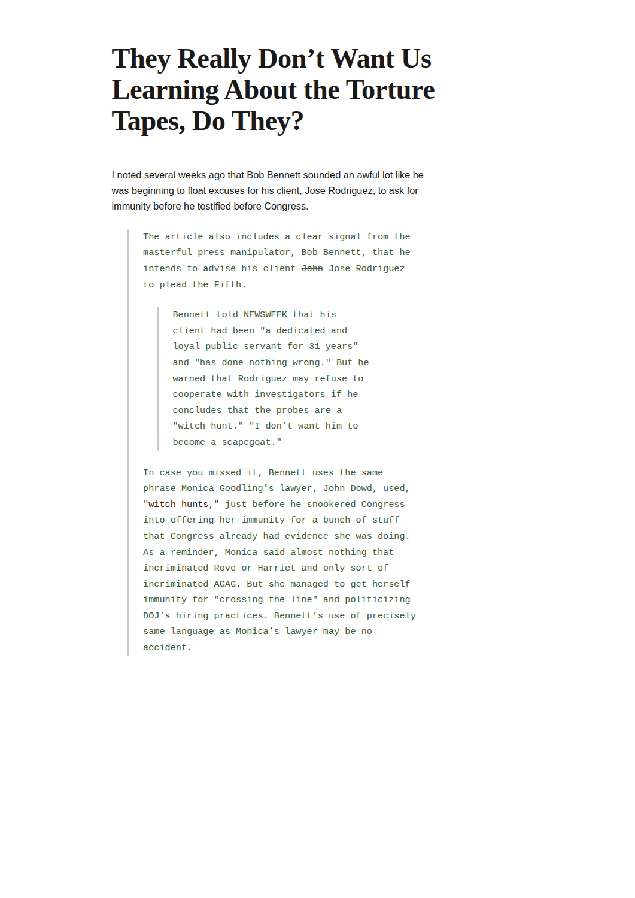They Really Don’t Want Us Learning About the Torture Tapes, Do They?
I noted several weeks ago that Bob Bennett sounded an awful lot like he was beginning to float excuses for his client, Jose Rodriguez, to ask for immunity before he testified before Congress.
The article also includes a clear signal from the masterful press manipulator, Bob Bennett, that he intends to advise his client John Jose Rodriguez to plead the Fifth.
Bennett told NEWSWEEK that his client had been "a dedicated and loyal public servant for 31 years" and "has done nothing wrong." But he warned that Rodriguez may refuse to cooperate with investigators if he concludes that the probes are a "witch hunt." "I don’t want him to become a scapegoat."
In case you missed it, Bennett uses the same phrase Monica Goodling’s lawyer, John Dowd, used, "witch hunts," just before he snookered Congress into offering her immunity for a bunch of stuff that Congress already had evidence she was doing. As a reminder, Monica said almost nothing that incriminated Rove or Harriet and only sort of incriminated AGAG. But she managed to get herself immunity for "crossing the line" and politicizing DOJ’s hiring practices. Bennett’s use of precisely same language as Monica’s lawyer may be no accident.